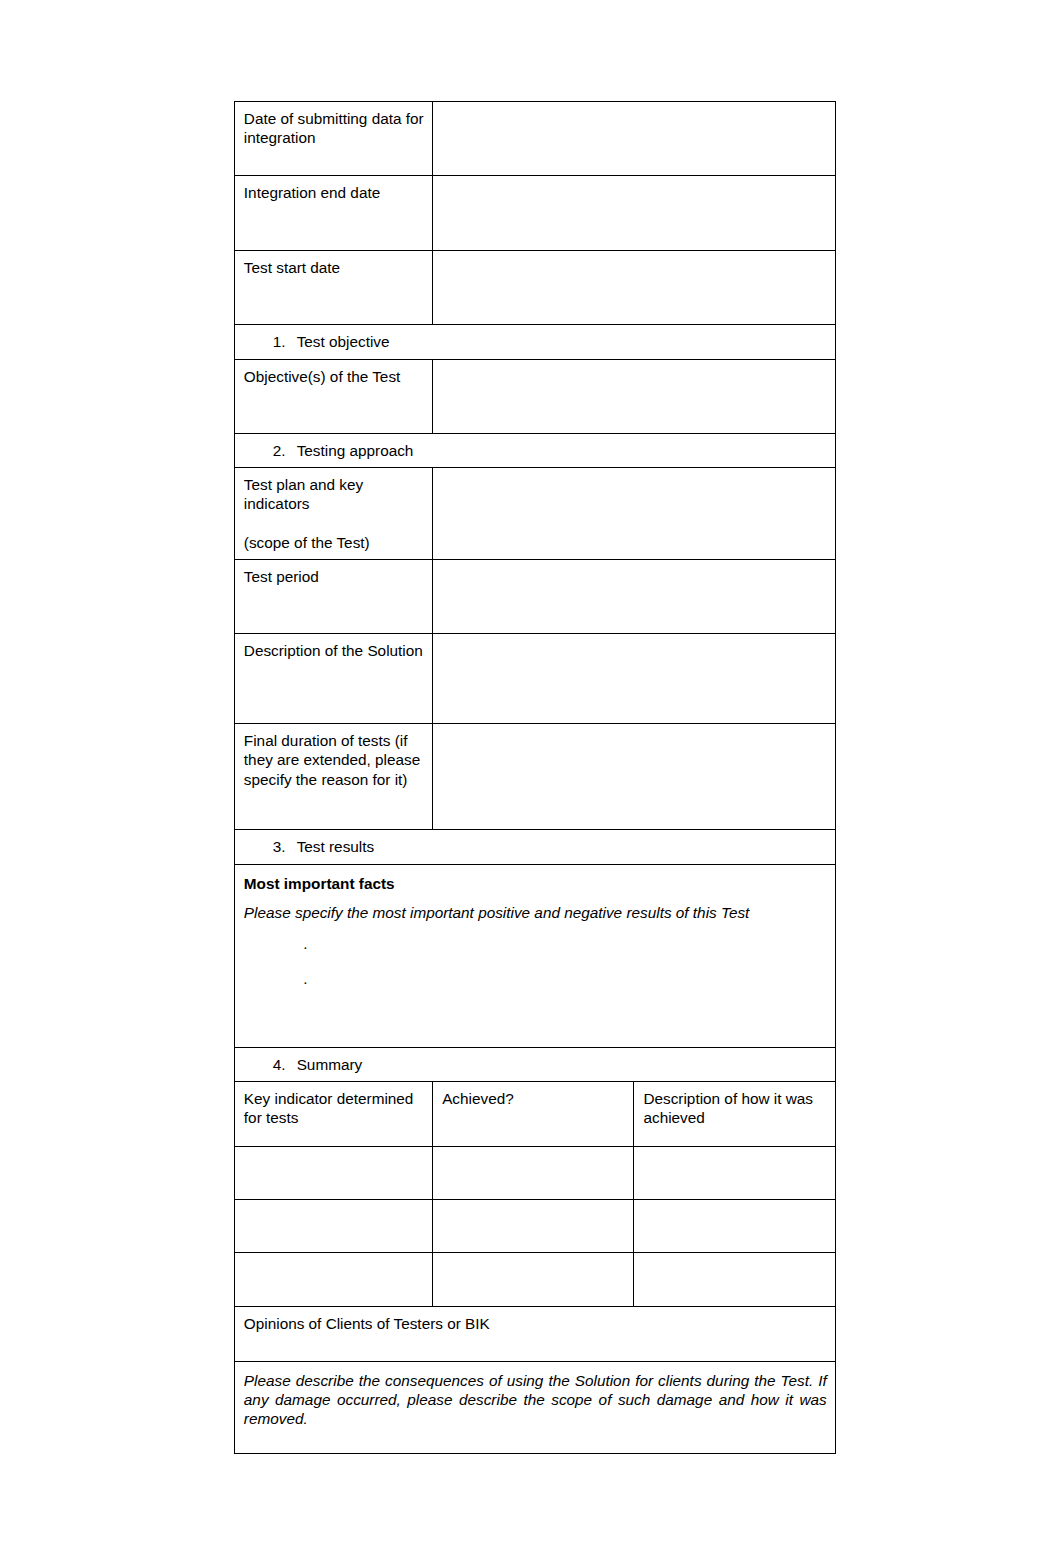| Date of submitting data for integration | |
| Integration end date | |
| Test start date | |
| 1. Test objective |
| Objective(s) of the Test | |
| 2. Testing approach |
| Test plan and key indicators (scope of the Test) | |
| Test period | |
| Description of the Solution | |
| Final duration of tests (if they are extended, please specify the reason for it) | |
| 3. Test results |
| Most important facts Please specify the most important positive and negative results of this Test . . |
| 4. Summary |
| Key indicator determined for tests | Achieved? | Description of how it was achieved |
| Opinions of Clients of Testers or BIK |
| Please describe the consequences of using the Solution for clients during the Test. If any damage occurred, please describe the scope of such damage and how it was removed. |